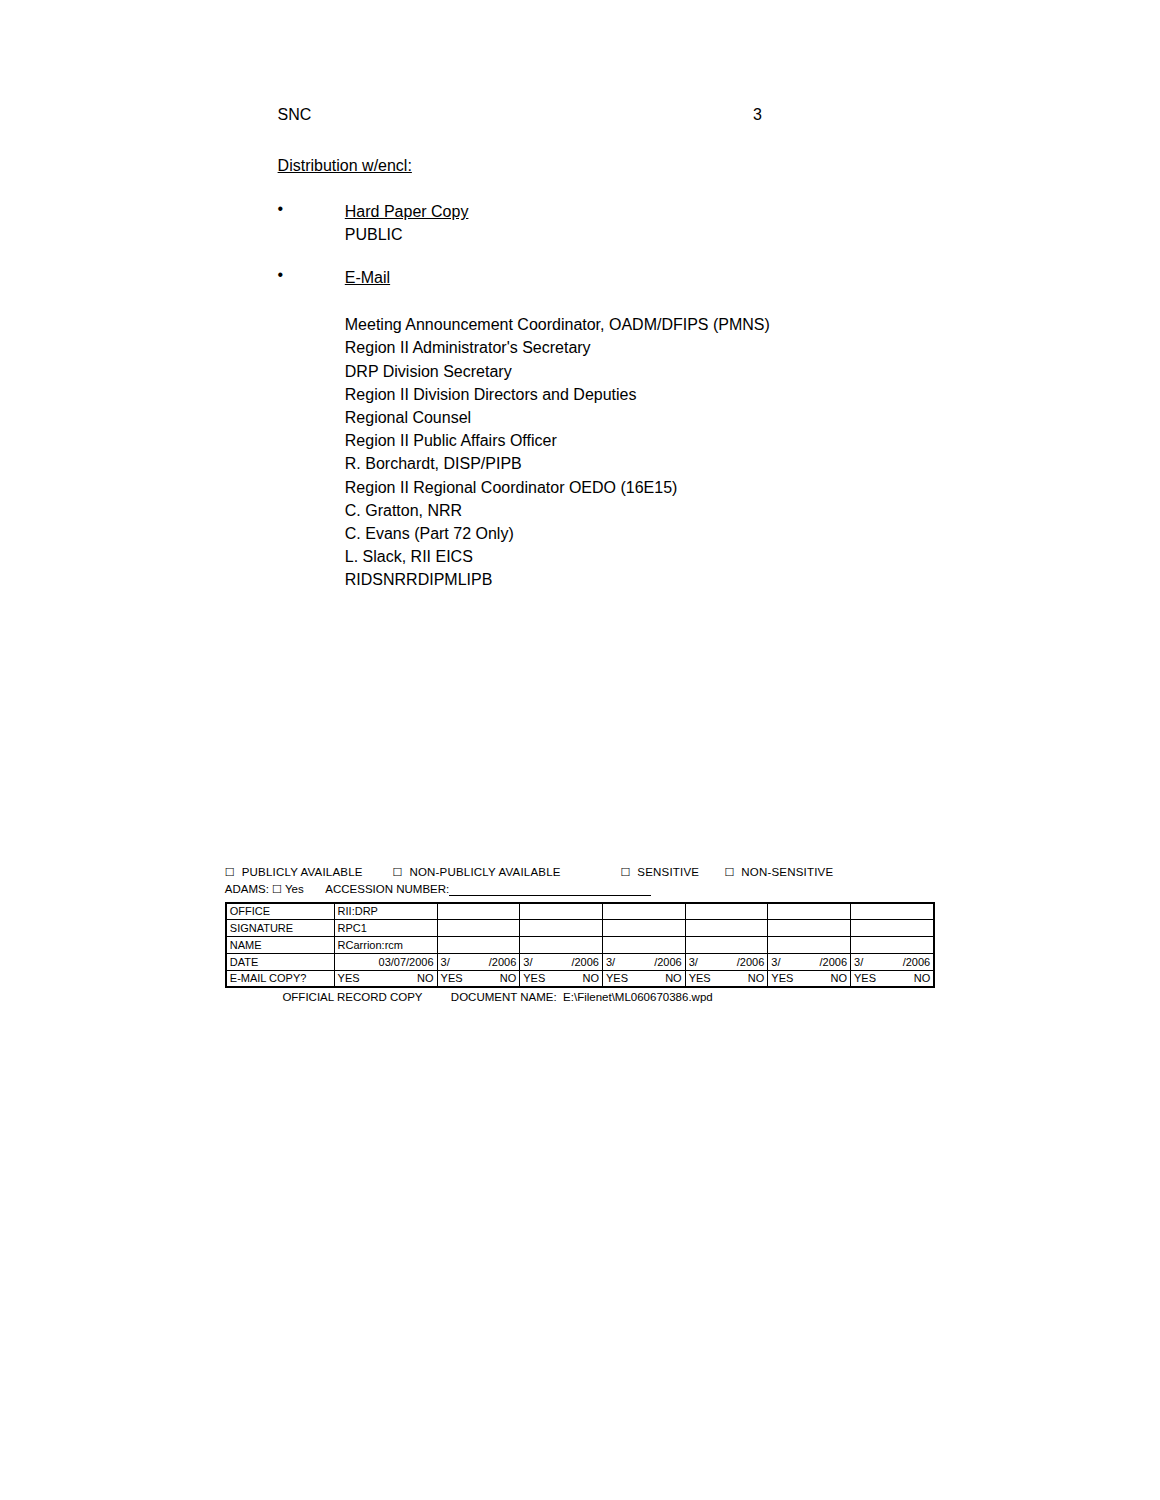SNC 3
Distribution w/encl:
•
Hard Paper Copy
PUBLIC
•
E-Mail
Meeting Announcement Coordinator, OADM/DFIPS (PMNS)
Region II Administrator's Secretary
DRP Division Secretary
Region II Division Directors and Deputies
Regional Counsel
Region II Public Affairs Officer
R. Borchardt, DISP/PIPB
Region II Regional Coordinator OEDO (16E15)
C. Gratton, NRR
C. Evans (Part 72 Only)
L. Slack, RII EICS
RIDSNRRDIPMLIPB
☐ PUBLICLY AVAILABLE ☐ NON-PUBLICLY AVAILABLE ☐ SENSITIVE ☐ NON-SENSITIVE
ADAMS: ☐ Yes ACCESSION NUMBER:
| OFFICE | RII:DRP | | | | | | |
| SIGNATURE | RPC1 | | | | | | |
| NAME | RCarrion:rcm | | | | | | |
| DATE | 03/07/2006 | 3/ /2006 | 3/ /2006 | 3/ /2006 | 3/ /2006 | 3/ /2006 | 3/ /2006 |
| E-MAIL COPY? | YES NO | YES NO | YES NO | YES NO | YES NO | YES NO | YES NO |
OFFICIAL RECORD COPY DOCUMENT NAME: E:\Filenet\ML060670386.wpd